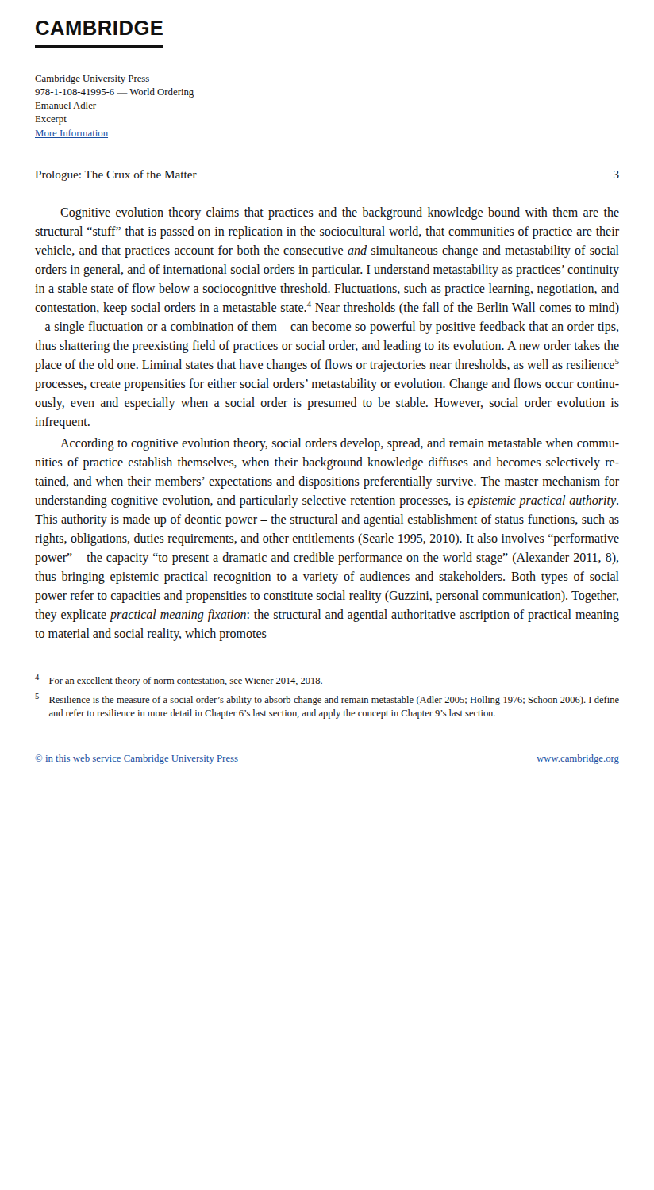CAMBRIDGE
Cambridge University Press
978-1-108-41995-6 — World Ordering
Emanuel Adler
Excerpt
More Information
Prologue: The Crux of the Matter 3
Cognitive evolution theory claims that practices and the background knowledge bound with them are the structural “stuff” that is passed on in replication in the sociocultural world, that communities of practice are their vehicle, and that practices account for both the consecutive and simultaneous change and metastability of social orders in general, and of international social orders in particular. I understand metastability as practices’ continuity in a stable state of flow below a sociocognitive threshold. Fluctuations, such as practice learning, negotiation, and contestation, keep social orders in a metastable state.4 Near thresholds (the fall of the Berlin Wall comes to mind) – a single fluctuation or a combination of them – can become so powerful by positive feedback that an order tips, thus shattering the preexisting field of practices or social order, and leading to its evolution. A new order takes the place of the old one. Liminal states that have changes of flows or trajectories near thresholds, as well as resilience5 processes, create propensities for either social orders’ metastability or evolution. Change and flows occur continuously, even and especially when a social order is presumed to be stable. However, social order evolution is infrequent.
According to cognitive evolution theory, social orders develop, spread, and remain metastable when communities of practice establish themselves, when their background knowledge diffuses and becomes selectively retained, and when their members’ expectations and dispositions preferentially survive. The master mechanism for understanding cognitive evolution, and particularly selective retention processes, is epistemic practical authority. This authority is made up of deontic power – the structural and agential establishment of status functions, such as rights, obligations, duties requirements, and other entitlements (Searle 1995, 2010). It also involves “performative power” – the capacity “to present a dramatic and credible performance on the world stage” (Alexander 2011, 8), thus bringing epistemic practical recognition to a variety of audiences and stakeholders. Both types of social power refer to capacities and propensities to constitute social reality (Guzzini, personal communication). Together, they explicate practical meaning fixation: the structural and agential authoritative ascription of practical meaning to material and social reality, which promotes
4 For an excellent theory of norm contestation, see Wiener 2014, 2018.
5 Resilience is the measure of a social order’s ability to absorb change and remain metastable (Adler 2005; Holling 1976; Schoon 2006). I define and refer to resilience in more detail in Chapter 6’s last section, and apply the concept in Chapter 9’s last section.
© in this web service Cambridge University Press www.cambridge.org